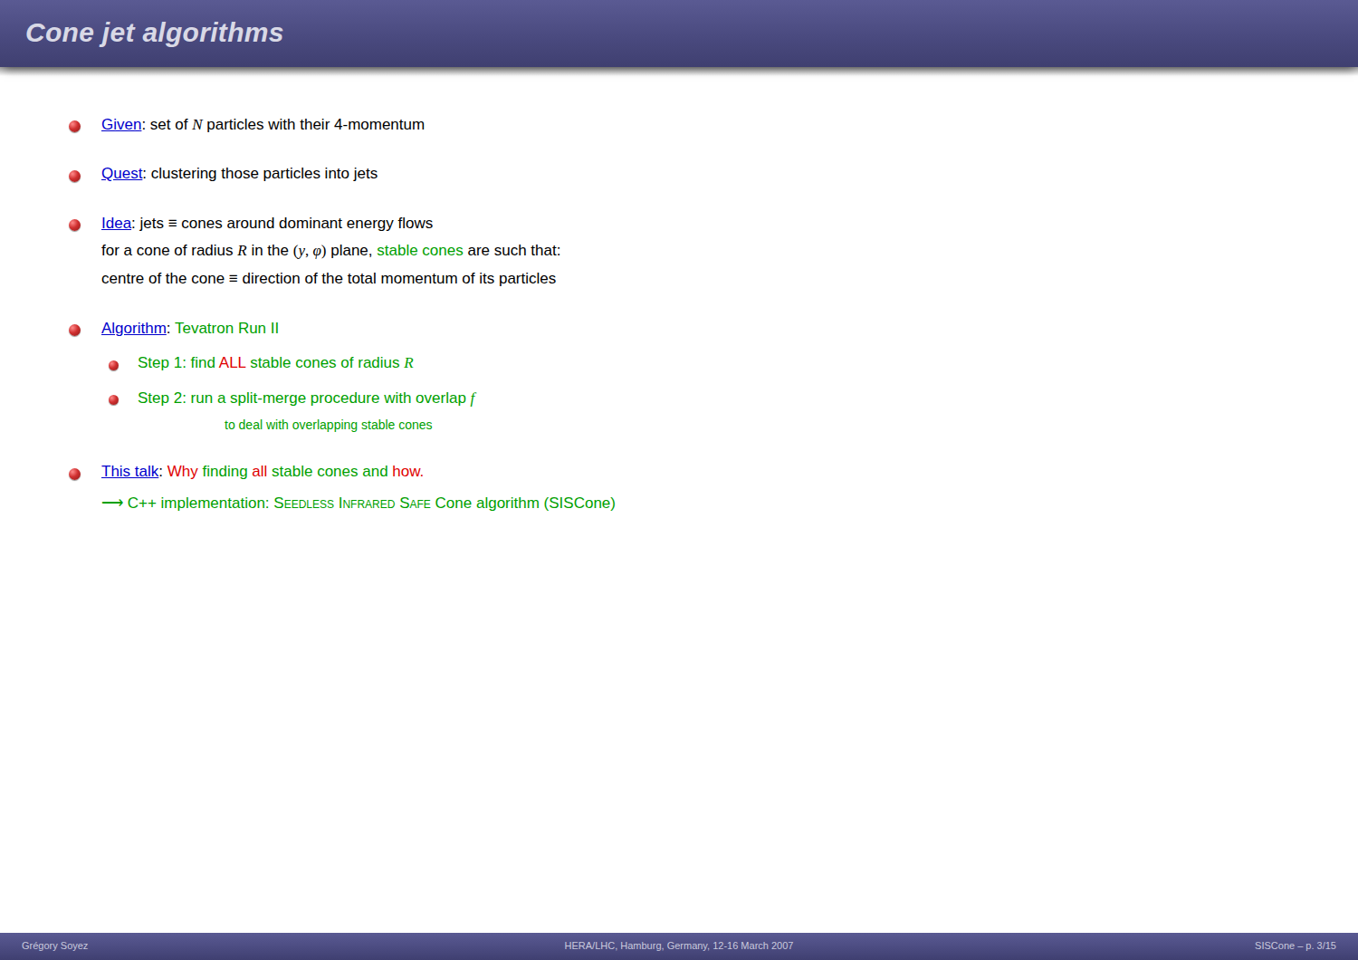Cone jet algorithms
Given: set of N particles with their 4-momentum
Quest: clustering those particles into jets
Idea: jets ≡ cones around dominant energy flows for a cone of radius R in the (y, φ) plane, stable cones are such that: centre of the cone ≡ direction of the total momentum of its particles
Algorithm: Tevatron Run II
Step 1: find ALL stable cones of radius R
Step 2: run a split-merge procedure with overlap f to deal with overlapping stable cones
This talk: Why finding all stable cones and how. ⟶ C++ implementation: Seedless Infrared Safe Cone algorithm (SISCone)
Grégory Soyez
HERA/LHC, Hamburg, Germany, 12-16 March 2007
SISCone – p. 3/15